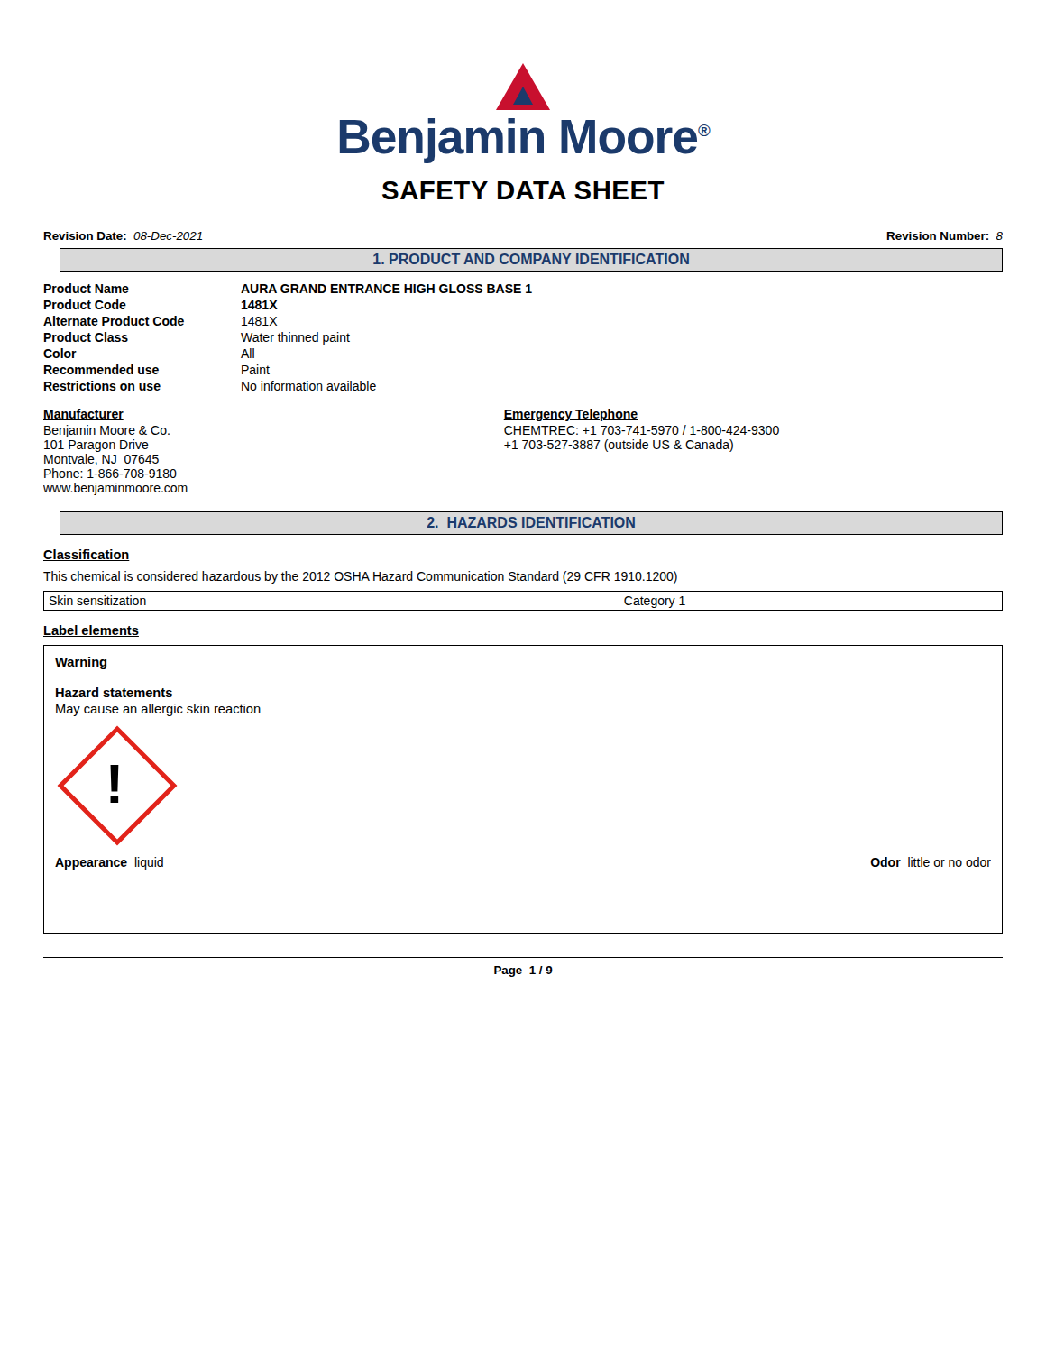Benjamin Moore®
SAFETY DATA SHEET
Revision Date: 08-Dec-2021
Revision Number: 8
1. PRODUCT AND COMPANY IDENTIFICATION
| Product Name | AURA GRAND ENTRANCE HIGH GLOSS BASE 1 |
| Product Code | 1481X |
| Alternate Product Code | 1481X |
| Product Class | Water thinned paint |
| Color | All |
| Recommended use | Paint |
| Restrictions on use | No information available |
Manufacturer
Benjamin Moore & Co.
101 Paragon Drive
Montvale, NJ 07645
Phone: 1-866-708-9180
www.benjaminmoore.com
Emergency Telephone
CHEMTREC: +1 703-741-5970 / 1-800-424-9300
+1 703-527-3887 (outside US & Canada)
2. HAZARDS IDENTIFICATION
Classification
This chemical is considered hazardous by the 2012 OSHA Hazard Communication Standard (29 CFR 1910.1200)
| Skin sensitization | Category 1 |
Label elements
Warning
Hazard statements
May cause an allergic skin reaction
!
Appearance liquid
Odor little or no odor
Page 1 / 9